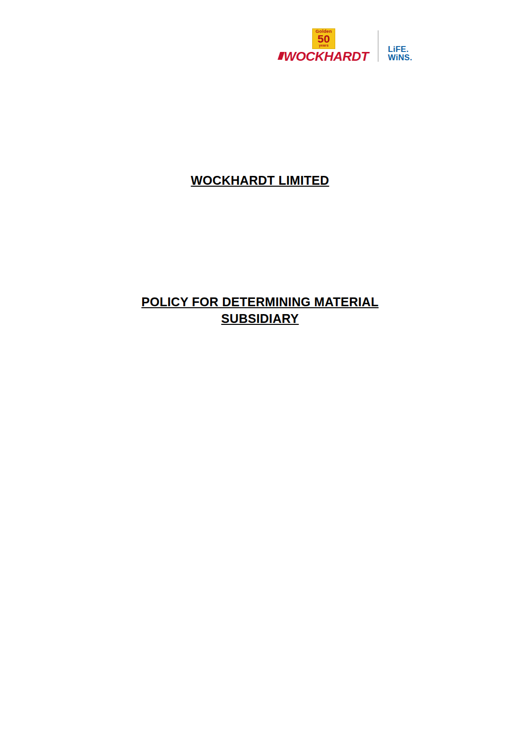Golden 50 years
WOCKHARDT
LiFE. WiNS.
WOCKHARDT LIMITED
POLICY FOR DETERMINING MATERIAL SUBSIDIARY